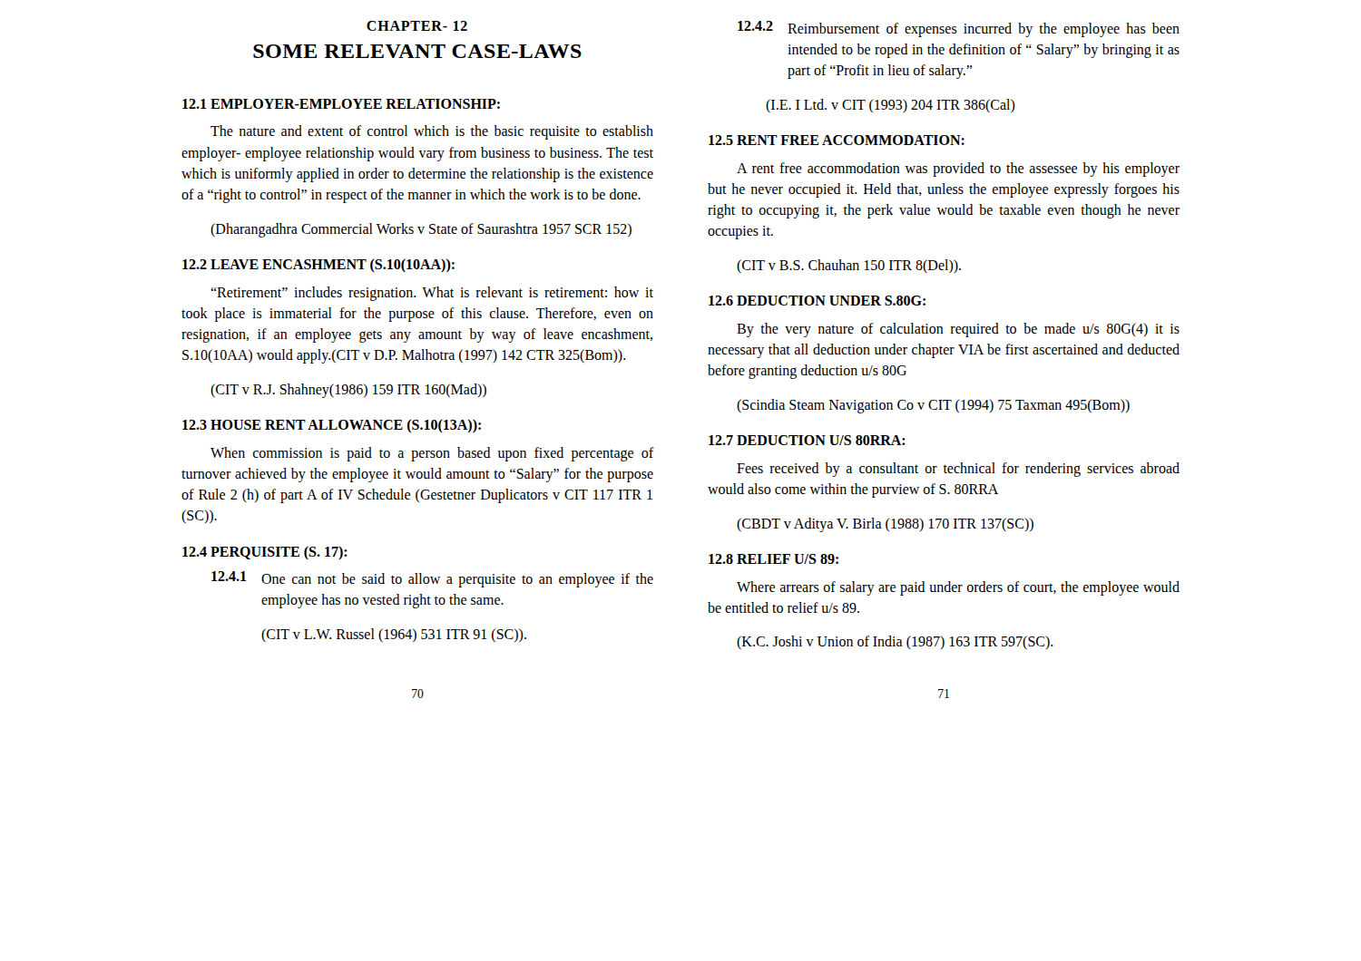CHAPTER- 12
SOME RELEVANT CASE-LAWS
12.1 EMPLOYER-EMPLOYEE RELATIONSHIP:
The nature and extent of control which is the basic requisite to establish employer- employee relationship would vary from business to business. The test which is uniformly applied in order to determine the relationship is the existence of a “right to control” in respect of the manner in which the work is to be done.
(Dharangadhra Commercial Works v State of Saurashtra 1957 SCR 152)
12.2 LEAVE ENCASHMENT (S.10(10AA)):
“Retirement” includes resignation. What is relevant is retirement: how it took place is immaterial for the purpose of this clause. Therefore, even on resignation, if an employee gets any amount by way of leave encashment, S.10(10AA) would apply.(CIT v D.P. Malhotra (1997) 142 CTR 325(Bom)).
(CIT v R.J. Shahney(1986) 159 ITR 160(Mad))
12.3 HOUSE RENT ALLOWANCE (S.10(13A)):
When commission is paid to a person based upon fixed percentage of turnover achieved by the employee it would amount to “Salary” for the purpose of Rule 2 (h) of part A of IV Schedule (Gestetner Duplicators v CIT 117 ITR 1 (SC)).
12.4 PERQUISITE (S. 17):
12.4.1
One can not be said to allow a perquisite to an employee if the employee has no vested right to the same.
(CIT v L.W. Russel (1964) 531 ITR 91 (SC)).
70
12.4.2
Reimbursement of expenses incurred by the employee has been intended to be roped in the definition of “ Salary” by bringing it as part of “Profit in lieu of salary.”
(I.E. I Ltd. v CIT (1993) 204 ITR 386(Cal)
12.5 RENT FREE ACCOMMODATION:
A rent free accommodation was provided to the assessee by his employer but he never occupied it. Held that, unless the employee expressly forgoes his right to occupying it, the perk value would be taxable even though he never occupies it.
(CIT v B.S. Chauhan 150 ITR 8(Del)).
12.6 DEDUCTION UNDER S.80G:
By the very nature of calculation required to be made u/s 80G(4) it is necessary that all deduction under chapter VIA be first ascertained and deducted before granting deduction u/s 80G
(Scindia Steam Navigation Co v CIT (1994) 75 Taxman 495(Bom))
12.7 DEDUCTION U/S 80RRA:
Fees received by a consultant or technical for rendering services abroad would also come within the purview of S. 80RRA
(CBDT v Aditya V. Birla (1988) 170 ITR 137(SC))
12.8 RELIEF U/S 89:
Where arrears of salary are paid under orders of court, the employee would be entitled to relief u/s 89.
(K.C. Joshi v Union of India (1987) 163 ITR 597(SC).
71